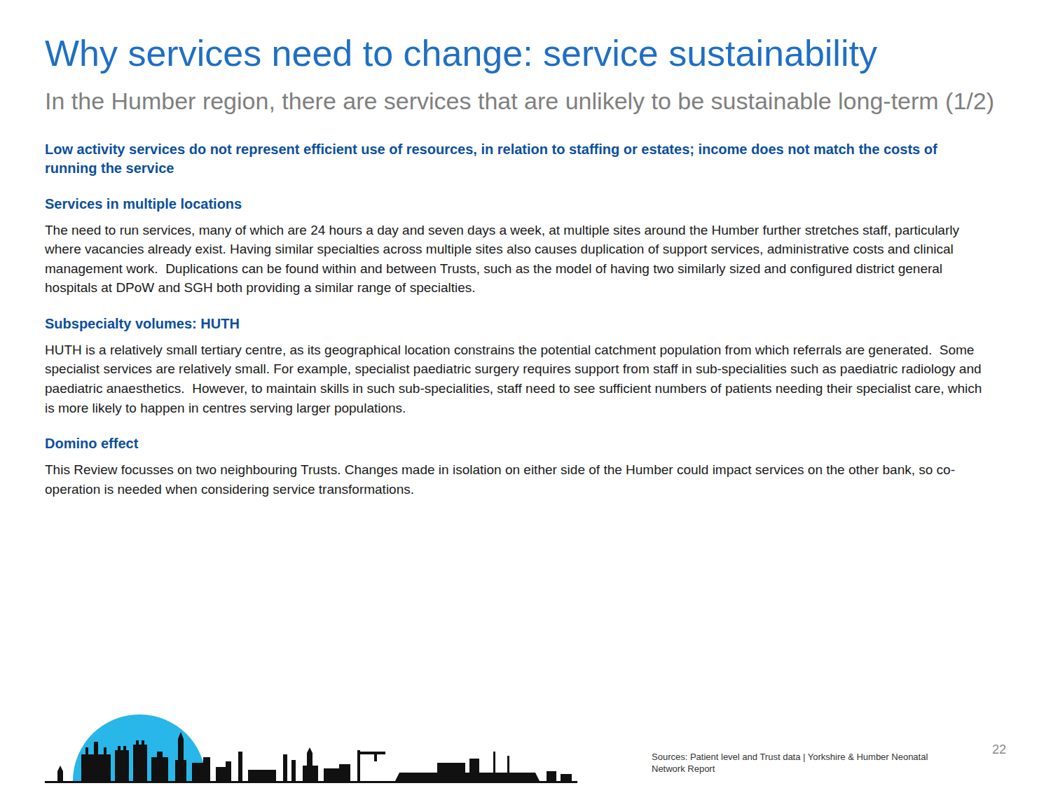Why services need to change: service sustainability
In the Humber region, there are services that are unlikely to be sustainable long-term (1/2)
Low activity services do not represent efficient use of resources, in relation to staffing or estates; income does not match the costs of running the service
Services in multiple locations
The need to run services, many of which are 24 hours a day and seven days a week, at multiple sites around the Humber further stretches staff, particularly where vacancies already exist. Having similar specialties across multiple sites also causes duplication of support services, administrative costs and clinical management work. Duplications can be found within and between Trusts, such as the model of having two similarly sized and configured district general hospitals at DPoW and SGH both providing a similar range of specialties.
Subspecialty volumes: HUTH
HUTH is a relatively small tertiary centre, as its geographical location constrains the potential catchment population from which referrals are generated. Some specialist services are relatively small. For example, specialist paediatric surgery requires support from staff in sub-specialities such as paediatric radiology and paediatric anaesthetics. However, to maintain skills in such sub-specialities, staff need to see sufficient numbers of patients needing their specialist care, which is more likely to happen in centres serving larger populations.
Domino effect
This Review focusses on two neighbouring Trusts. Changes made in isolation on either side of the Humber could impact services on the other bank, so co-operation is needed when considering service transformations.
Sources: Patient level and Trust data | Yorkshire & Humber Neonatal Network Report
22